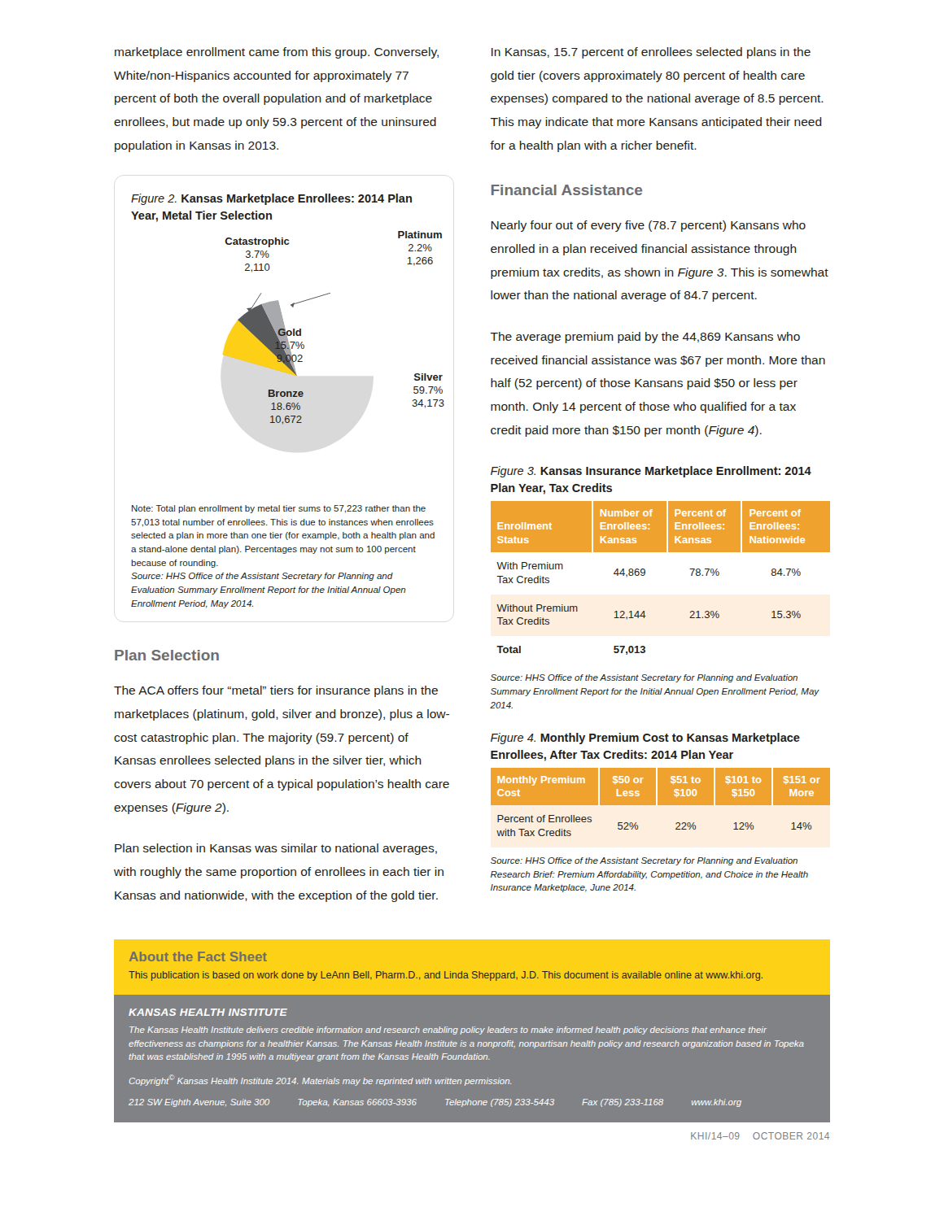marketplace enrollment came from this group. Conversely, White/non-Hispanics accounted for approximately 77 percent of both the overall population and of marketplace enrollees, but made up only 59.3 percent of the uninsured population in Kansas in 2013.
Figure 2. Kansas Marketplace Enrollees: 2014 Plan Year, Metal Tier Selection
Catastrophic3.7%
2,110
Platinum2.2%
1,266
Gold15.7%
9,002
Bronze18.6%
10,672
Silver59.7%
34,173
Note: Total plan enrollment by metal tier sums to 57,223 rather than the 57,013 total number of enrollees. This is due to instances when enrollees selected a plan in more than one tier (for example, both a health plan and a stand-alone dental plan). Percentages may not sum to 100 percent because of rounding.
Source: HHS Office of the Assistant Secretary for Planning and Evaluation Summary Enrollment Report for the Initial Annual Open Enrollment Period, May 2014.
Plan Selection
The ACA offers four “metal” tiers for insurance plans in the marketplaces (platinum, gold, silver and bronze), plus a low-cost catastrophic plan. The majority (59.7 percent) of Kansas enrollees selected plans in the silver tier, which covers about 70 percent of a typical population’s health care expenses (Figure 2).
Plan selection in Kansas was similar to national averages, with roughly the same proportion of enrollees in each tier in Kansas and nationwide, with the exception of the gold tier.
In Kansas, 15.7 percent of enrollees selected plans in the gold tier (covers approximately 80 percent of health care expenses) compared to the national average of 8.5 percent. This may indicate that more Kansans anticipated their need for a health plan with a richer benefit.
Financial Assistance
Nearly four out of every five (78.7 percent) Kansans who enrolled in a plan received financial assistance through premium tax credits, as shown in Figure 3. This is somewhat lower than the national average of 84.7 percent.
The average premium paid by the 44,869 Kansans who received financial assistance was $67 per month. More than half (52 percent) of those Kansans paid $50 or less per month. Only 14 percent of those who qualified for a tax credit paid more than $150 per month (Figure 4).
Figure 3. Kansas Insurance Marketplace Enrollment: 2014 Plan Year, Tax Credits
| Enrollment Status | Number of Enrollees: Kansas | Percent of Enrollees: Kansas | Percent of Enrollees: Nationwide |
| --- | --- | --- | --- |
| With Premium Tax Credits | 44,869 | 78.7% | 84.7% |
| Without Premium Tax Credits | 12,144 | 21.3% | 15.3% |
| Total | 57,013 | | |
Source: HHS Office of the Assistant Secretary for Planning and Evaluation Summary Enrollment Report for the Initial Annual Open Enrollment Period, May 2014.
Figure 4. Monthly Premium Cost to Kansas Marketplace Enrollees, After Tax Credits: 2014 Plan Year
| Monthly Premium Cost | $50 or Less | $51 to $100 | $101 to $150 | $151 or More |
| --- | --- | --- | --- | --- |
| Percent of Enrollees with Tax Credits | 52% | 22% | 12% | 14% |
Source: HHS Office of the Assistant Secretary for Planning and Evaluation Research Brief: Premium Affordability, Competition, and Choice in the Health Insurance Marketplace, June 2014.
About the Fact Sheet
This publication is based on work done by LeAnn Bell, Pharm.D., and Linda Sheppard, J.D. This document is available online at www.khi.org.
KANSAS HEALTH INSTITUTE
The Kansas Health Institute delivers credible information and research enabling policy leaders to make informed health policy decisions that enhance their effectiveness as champions for a healthier Kansas. The Kansas Health Institute is a nonprofit, nonpartisan health policy and research organization based in Topeka that was established in 1995 with a multiyear grant from the Kansas Health Foundation.
Copyright© Kansas Health Institute 2014. Materials may be reprinted with written permission.
212 SW Eighth Avenue, Suite 300 Topeka, Kansas 66603-3936 Telephone (785) 233-5443 Fax (785) 233-1168 www.khi.org
KHI/14–09 OCTOBER 2014